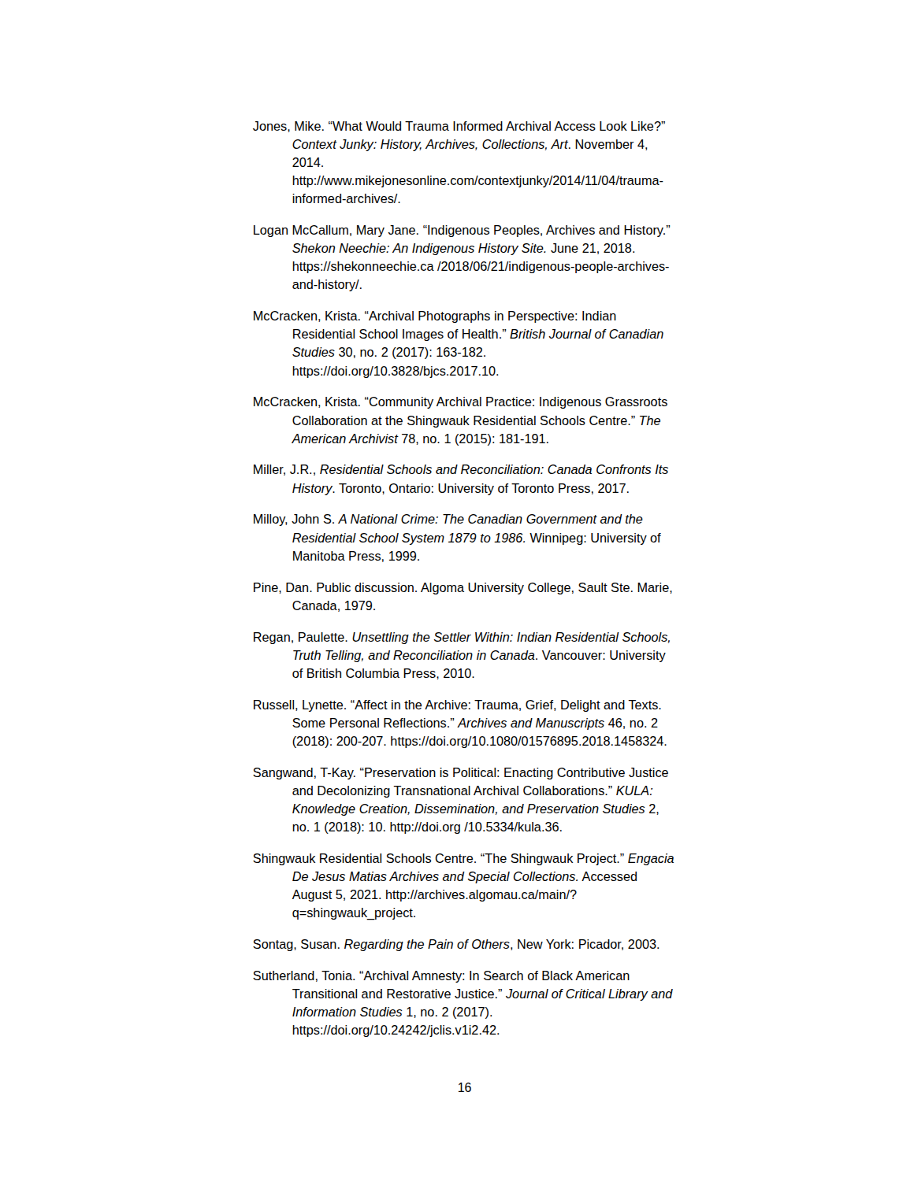Jones, Mike. “What Would Trauma Informed Archival Access Look Like?” Context Junky: History, Archives, Collections, Art. November 4, 2014. http://www.mikejonesonline.com/contextjunky/2014/11/04/trauma-informed-archives/.
Logan McCallum, Mary Jane. “Indigenous Peoples, Archives and History.” Shekon Neechie: An Indigenous History Site. June 21, 2018. https://shekonneechie.ca /2018/06/21/indigenous-people-archives-and-history/.
McCracken, Krista. “Archival Photographs in Perspective: Indian Residential School Images of Health.” British Journal of Canadian Studies 30, no. 2 (2017): 163-182. https://doi.org/10.3828/bjcs.2017.10.
McCracken, Krista. “Community Archival Practice: Indigenous Grassroots Collaboration at the Shingwauk Residential Schools Centre.” The American Archivist 78, no. 1 (2015): 181-191.
Miller, J.R., Residential Schools and Reconciliation: Canada Confronts Its History. Toronto, Ontario: University of Toronto Press, 2017.
Milloy, John S. A National Crime: The Canadian Government and the Residential School System 1879 to 1986. Winnipeg: University of Manitoba Press, 1999.
Pine, Dan. Public discussion. Algoma University College, Sault Ste. Marie, Canada, 1979.
Regan, Paulette. Unsettling the Settler Within: Indian Residential Schools, Truth Telling, and Reconciliation in Canada. Vancouver: University of British Columbia Press, 2010.
Russell, Lynette. “Affect in the Archive: Trauma, Grief, Delight and Texts. Some Personal Reflections.” Archives and Manuscripts 46, no. 2 (2018): 200-207. https://doi.org/10.1080/01576895.2018.1458324.
Sangwand, T-Kay. “Preservation is Political: Enacting Contributive Justice and Decolonizing Transnational Archival Collaborations.” KULA: Knowledge Creation, Dissemination, and Preservation Studies 2, no. 1 (2018): 10. http://doi.org /10.5334/kula.36.
Shingwauk Residential Schools Centre. “The Shingwauk Project.” Engacia De Jesus Matias Archives and Special Collections. Accessed August 5, 2021. http://archives.algomau.ca/main/?q=shingwauk_project.
Sontag, Susan. Regarding the Pain of Others, New York: Picador, 2003.
Sutherland, Tonia. “Archival Amnesty: In Search of Black American Transitional and Restorative Justice.” Journal of Critical Library and Information Studies 1, no. 2 (2017). https://doi.org/10.24242/jclis.v1i2.42.
16